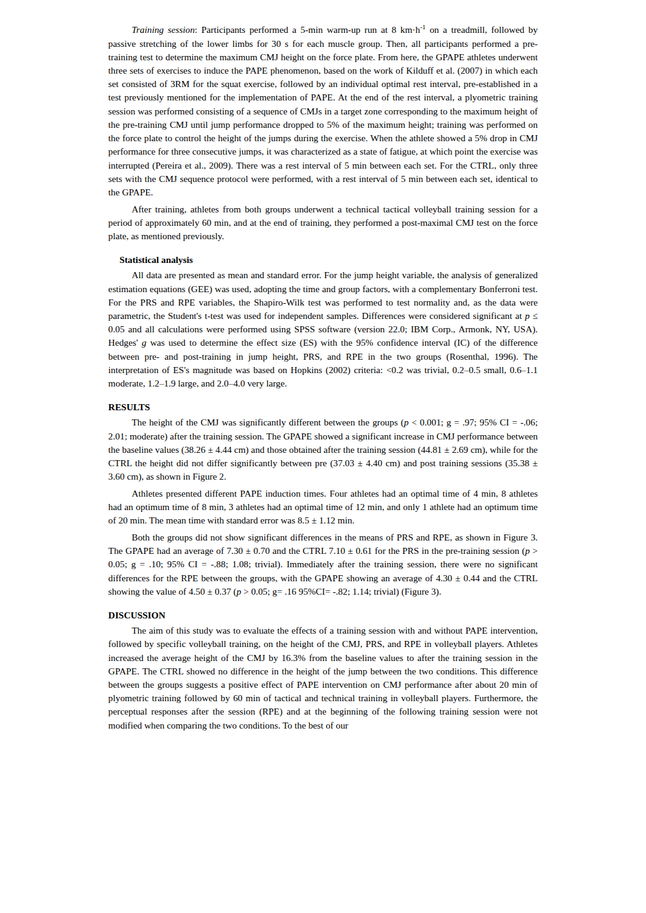Training session: Participants performed a 5-min warm-up run at 8 km·h-1 on a treadmill, followed by passive stretching of the lower limbs for 30 s for each muscle group. Then, all participants performed a pre-training test to determine the maximum CMJ height on the force plate. From here, the GPAPE athletes underwent three sets of exercises to induce the PAPE phenomenon, based on the work of Kilduff et al. (2007) in which each set consisted of 3RM for the squat exercise, followed by an individual optimal rest interval, pre-established in a test previously mentioned for the implementation of PAPE. At the end of the rest interval, a plyometric training session was performed consisting of a sequence of CMJs in a target zone corresponding to the maximum height of the pre-training CMJ until jump performance dropped to 5% of the maximum height; training was performed on the force plate to control the height of the jumps during the exercise. When the athlete showed a 5% drop in CMJ performance for three consecutive jumps, it was characterized as a state of fatigue, at which point the exercise was interrupted (Pereira et al., 2009). There was a rest interval of 5 min between each set. For the CTRL, only three sets with the CMJ sequence protocol were performed, with a rest interval of 5 min between each set, identical to the GPAPE.
After training, athletes from both groups underwent a technical tactical volleyball training session for a period of approximately 60 min, and at the end of training, they performed a post-maximal CMJ test on the force plate, as mentioned previously.
Statistical analysis
All data are presented as mean and standard error. For the jump height variable, the analysis of generalized estimation equations (GEE) was used, adopting the time and group factors, with a complementary Bonferroni test. For the PRS and RPE variables, the Shapiro-Wilk test was performed to test normality and, as the data were parametric, the Student's t-test was used for independent samples. Differences were considered significant at p ≤ 0.05 and all calculations were performed using SPSS software (version 22.0; IBM Corp., Armonk, NY, USA). Hedges' g was used to determine the effect size (ES) with the 95% confidence interval (IC) of the difference between pre- and post-training in jump height, PRS, and RPE in the two groups (Rosenthal, 1996). The interpretation of ES's magnitude was based on Hopkins (2002) criteria: <0.2 was trivial, 0.2–0.5 small, 0.6–1.1 moderate, 1.2–1.9 large, and 2.0–4.0 very large.
RESULTS
The height of the CMJ was significantly different between the groups (p < 0.001; g = .97; 95% CI = -.06; 2.01; moderate) after the training session. The GPAPE showed a significant increase in CMJ performance between the baseline values (38.26 ± 4.44 cm) and those obtained after the training session (44.81 ± 2.69 cm), while for the CTRL the height did not differ significantly between pre (37.03 ± 4.40 cm) and post training sessions (35.38 ± 3.60 cm), as shown in Figure 2.
Athletes presented different PAPE induction times. Four athletes had an optimal time of 4 min, 8 athletes had an optimum time of 8 min, 3 athletes had an optimal time of 12 min, and only 1 athlete had an optimum time of 20 min. The mean time with standard error was 8.5 ± 1.12 min.
Both the groups did not show significant differences in the means of PRS and RPE, as shown in Figure 3. The GPAPE had an average of 7.30 ± 0.70 and the CTRL 7.10 ± 0.61 for the PRS in the pre-training session (p > 0.05; g = .10; 95% CI = -.88; 1.08; trivial). Immediately after the training session, there were no significant differences for the RPE between the groups, with the GPAPE showing an average of 4.30 ± 0.44 and the CTRL showing the value of 4.50 ± 0.37 (p > 0.05; g= .16 95%CI= -.82; 1.14; trivial) (Figure 3).
DISCUSSION
The aim of this study was to evaluate the effects of a training session with and without PAPE intervention, followed by specific volleyball training, on the height of the CMJ, PRS, and RPE in volleyball players. Athletes increased the average height of the CMJ by 16.3% from the baseline values to after the training session in the GPAPE. The CTRL showed no difference in the height of the jump between the two conditions. This difference between the groups suggests a positive effect of PAPE intervention on CMJ performance after about 20 min of plyometric training followed by 60 min of tactical and technical training in volleyball players. Furthermore, the perceptual responses after the session (RPE) and at the beginning of the following training session were not modified when comparing the two conditions. To the best of our